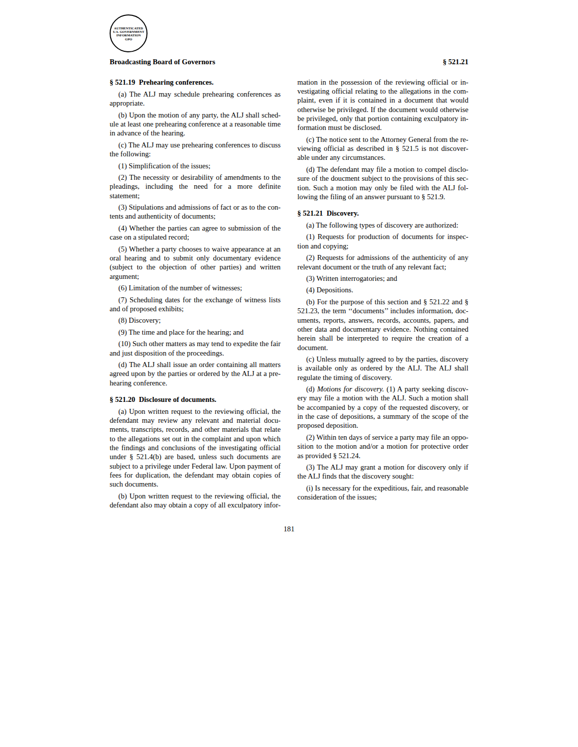AUTHENTICATED
U.S. GOVERNMENT
INFORMATION
GPO
Broadcasting Board of Governors § 521.21
§ 521.19 Prehearing conferences.
(a) The ALJ may schedule prehearing conferences as appropriate.
(b) Upon the motion of any party, the ALJ shall schedule at least one prehearing conference at a reasonable time in advance of the hearing.
(c) The ALJ may use prehearing conferences to discuss the following:
(1) Simplification of the issues;
(2) The necessity or desirability of amendments to the pleadings, including the need for a more definite statement;
(3) Stipulations and admissions of fact or as to the contents and authenticity of documents;
(4) Whether the parties can agree to submission of the case on a stipulated record;
(5) Whether a party chooses to waive appearance at an oral hearing and to submit only documentary evidence (subject to the objection of other parties) and written argument;
(6) Limitation of the number of witnesses;
(7) Scheduling dates for the exchange of witness lists and of proposed exhibits;
(8) Discovery;
(9) The time and place for the hearing; and
(10) Such other matters as may tend to expedite the fair and just disposition of the proceedings.
(d) The ALJ shall issue an order containing all matters agreed upon by the parties or ordered by the ALJ at a prehearing conference.
§ 521.20 Disclosure of documents.
(a) Upon written request to the reviewing official, the defendant may review any relevant and material documents, transcripts, records, and other materials that relate to the allegations set out in the complaint and upon which the findings and conclusions of the investigating official under § 521.4(b) are based, unless such documents are subject to a privilege under Federal law. Upon payment of fees for duplication, the defendant may obtain copies of such documents.
(b) Upon written request to the reviewing official, the defendant also may obtain a copy of all exculpatory information in the possession of the reviewing official or investigating official relating to the allegations in the complaint, even if it is contained in a document that would otherwise be privileged. If the document would otherwise be privileged, only that portion containing exculpatory information must be disclosed.
(c) The notice sent to the Attorney General from the reviewing official as described in § 521.5 is not discoverable under any circumstances.
(d) The defendant may file a motion to compel disclosure of the doucment subject to the provisions of this section. Such a motion may only be filed with the ALJ following the filing of an answer pursuant to § 521.9.
§ 521.21 Discovery.
(a) The following types of discovery are authorized:
(1) Requests for production of documents for inspection and copying;
(2) Requests for admissions of the authenticity of any relevant document or the truth of any relevant fact;
(3) Written interrogatories; and
(4) Depositions.
(b) For the purpose of this section and § 521.22 and § 521.23, the term ‘‘documents’’ includes information, documents, reports, answers, records, accounts, papers, and other data and documentary evidence. Nothing contained herein shall be interpreted to require the creation of a document.
(c) Unless mutually agreed to by the parties, discovery is available only as ordered by the ALJ. The ALJ shall regulate the timing of discovery.
(d) Motions for discovery. (1) A party seeking discovery may file a motion with the ALJ. Such a motion shall be accompanied by a copy of the requested discovery, or in the case of depositions, a summary of the scope of the proposed deposition.
(2) Within ten days of service a party may file an opposition to the motion and/or a motion for protective order as provided § 521.24.
(3) The ALJ may grant a motion for discovery only if the ALJ finds that the discovery sought:
(i) Is necessary for the expeditious, fair, and reasonable consideration of the issues;
181